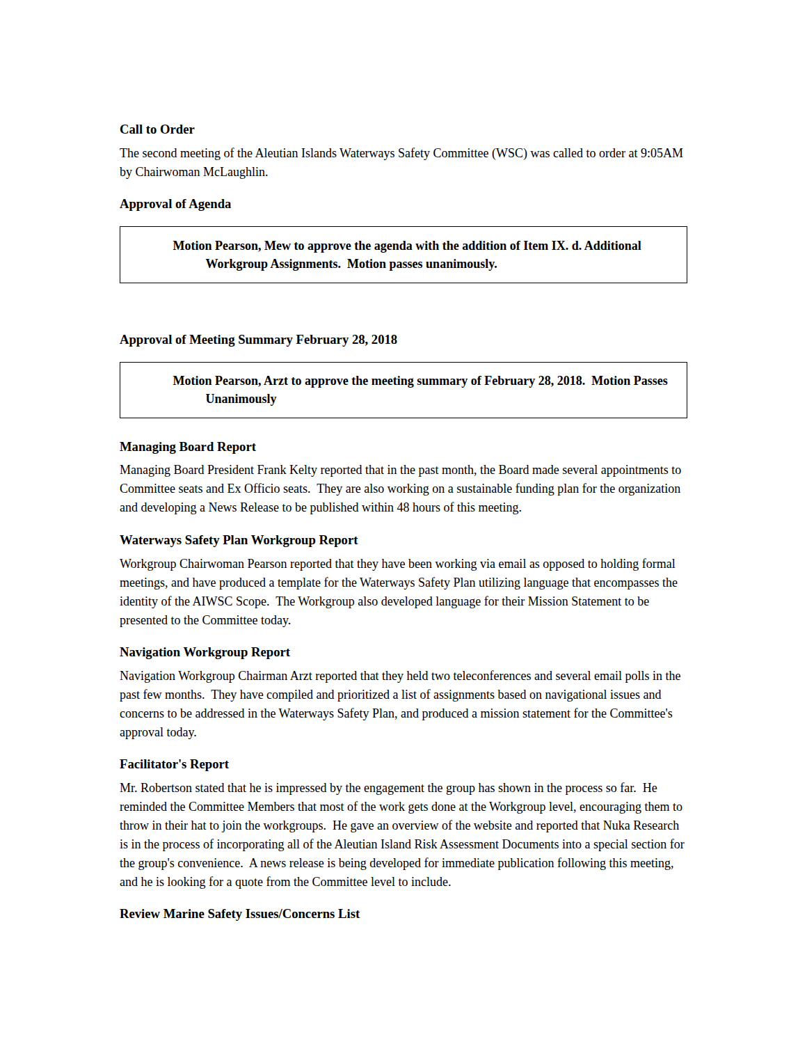Call to Order
The second meeting of the Aleutian Islands Waterways Safety Committee (WSC) was called to order at 9:05AM by Chairwoman McLaughlin.
Approval of Agenda
Motion Pearson, Mew to approve the agenda with the addition of Item IX. d. Additional Workgroup Assignments. Motion passes unanimously.
Approval of Meeting Summary February 28, 2018
Motion Pearson, Arzt to approve the meeting summary of February 28, 2018. Motion Passes Unanimously
Managing Board Report
Managing Board President Frank Kelty reported that in the past month, the Board made several appointments to Committee seats and Ex Officio seats. They are also working on a sustainable funding plan for the organization and developing a News Release to be published within 48 hours of this meeting.
Waterways Safety Plan Workgroup Report
Workgroup Chairwoman Pearson reported that they have been working via email as opposed to holding formal meetings, and have produced a template for the Waterways Safety Plan utilizing language that encompasses the identity of the AIWSC Scope. The Workgroup also developed language for their Mission Statement to be presented to the Committee today.
Navigation Workgroup Report
Navigation Workgroup Chairman Arzt reported that they held two teleconferences and several email polls in the past few months. They have compiled and prioritized a list of assignments based on navigational issues and concerns to be addressed in the Waterways Safety Plan, and produced a mission statement for the Committee's approval today.
Facilitator's Report
Mr. Robertson stated that he is impressed by the engagement the group has shown in the process so far. He reminded the Committee Members that most of the work gets done at the Workgroup level, encouraging them to throw in their hat to join the workgroups. He gave an overview of the website and reported that Nuka Research is in the process of incorporating all of the Aleutian Island Risk Assessment Documents into a special section for the group's convenience. A news release is being developed for immediate publication following this meeting, and he is looking for a quote from the Committee level to include.
Review Marine Safety Issues/Concerns List